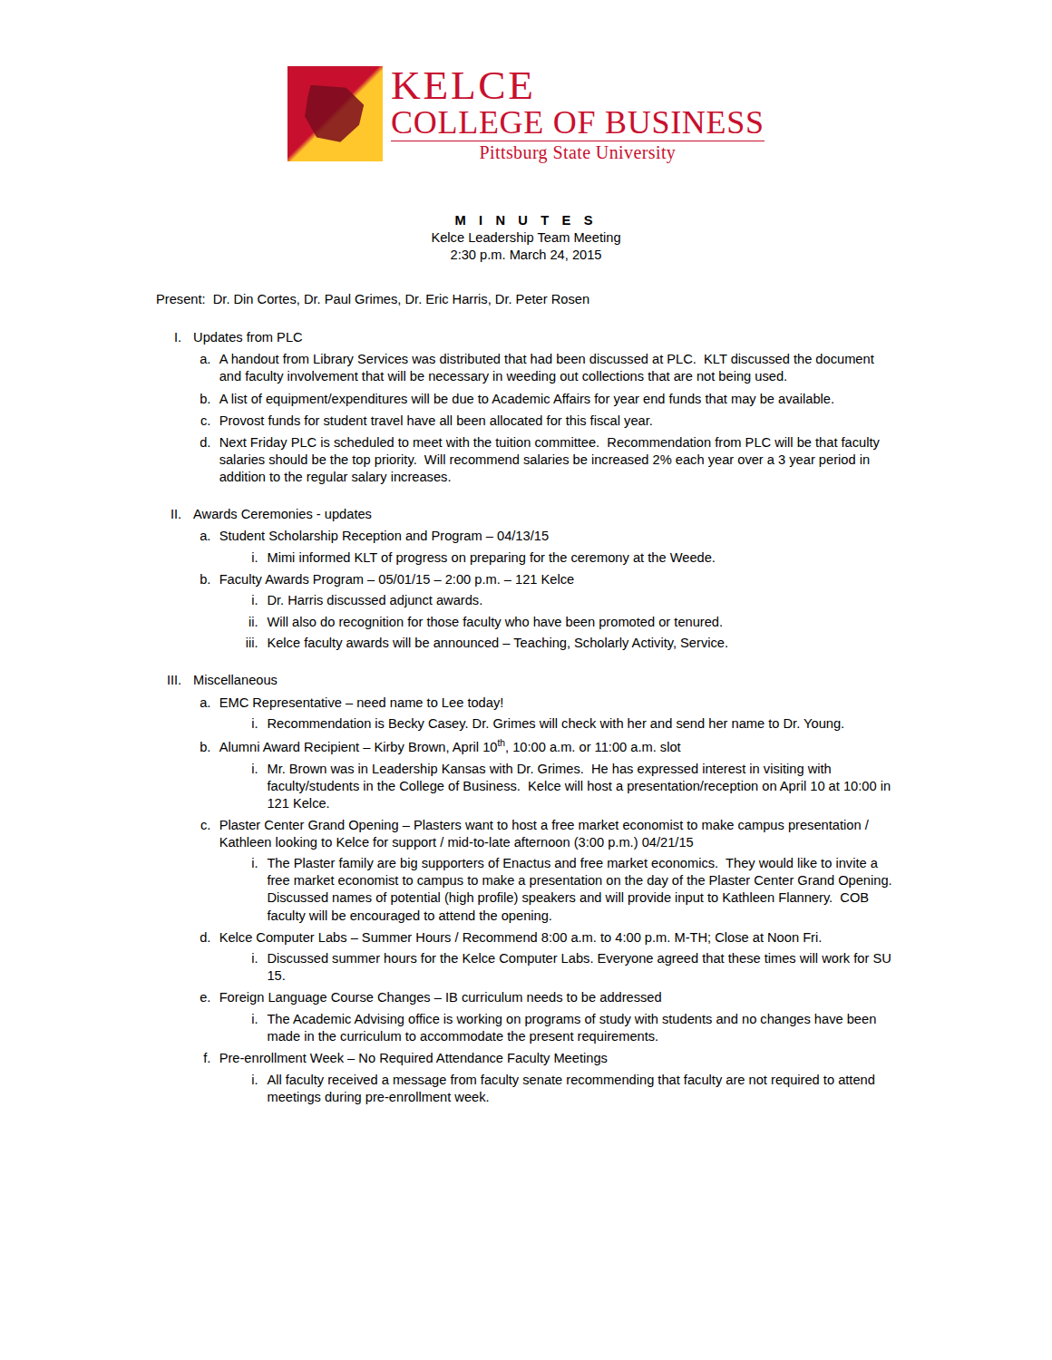KELCE
COLLEGE OF BUSINESS Pittsburg State University
M I N U T E S
Kelce Leadership Team Meeting
2:30 p.m. March 24, 2015
Present: Dr. Din Cortes, Dr. Paul Grimes, Dr. Eric Harris, Dr. Peter Rosen
Updates from PLC
A handout from Library Services was distributed that had been discussed at PLC. KLT discussed the document and faculty involvement that will be necessary in weeding out collections that are not being used.
A list of equipment/expenditures will be due to Academic Affairs for year end funds that may be available.
Provost funds for student travel have all been allocated for this fiscal year.
Next Friday PLC is scheduled to meet with the tuition committee. Recommendation from PLC will be that faculty salaries should be the top priority. Will recommend salaries be increased 2% each year over a 3 year period in addition to the regular salary increases.
Awards Ceremonies - updates
Student Scholarship Reception and Program – 04/13/15
Mimi informed KLT of progress on preparing for the ceremony at the Weede.
Faculty Awards Program – 05/01/15 – 2:00 p.m. – 121 Kelce
Dr. Harris discussed adjunct awards.
Will also do recognition for those faculty who have been promoted or tenured.
Kelce faculty awards will be announced – Teaching, Scholarly Activity, Service.
Miscellaneous
EMC Representative – need name to Lee today!
Recommendation is Becky Casey. Dr. Grimes will check with her and send her name to Dr. Young.
Alumni Award Recipient – Kirby Brown, April 10th, 10:00 a.m. or 11:00 a.m. slot
Mr. Brown was in Leadership Kansas with Dr. Grimes. He has expressed interest in visiting with faculty/students in the College of Business. Kelce will host a presentation/reception on April 10 at 10:00 in 121 Kelce.
Plaster Center Grand Opening – Plasters want to host a free market economist to make campus presentation / Kathleen looking to Kelce for support / mid-to-late afternoon (3:00 p.m.) 04/21/15
The Plaster family are big supporters of Enactus and free market economics. They would like to invite a free market economist to campus to make a presentation on the day of the Plaster Center Grand Opening. Discussed names of potential (high profile) speakers and will provide input to Kathleen Flannery. COB faculty will be encouraged to attend the opening.
Kelce Computer Labs – Summer Hours / Recommend 8:00 a.m. to 4:00 p.m. M-TH; Close at Noon Fri.
Discussed summer hours for the Kelce Computer Labs. Everyone agreed that these times will work for SU 15.
Foreign Language Course Changes – IB curriculum needs to be addressed
The Academic Advising office is working on programs of study with students and no changes have been made in the curriculum to accommodate the present requirements.
Pre-enrollment Week – No Required Attendance Faculty Meetings
All faculty received a message from faculty senate recommending that faculty are not required to attend meetings during pre-enrollment week.